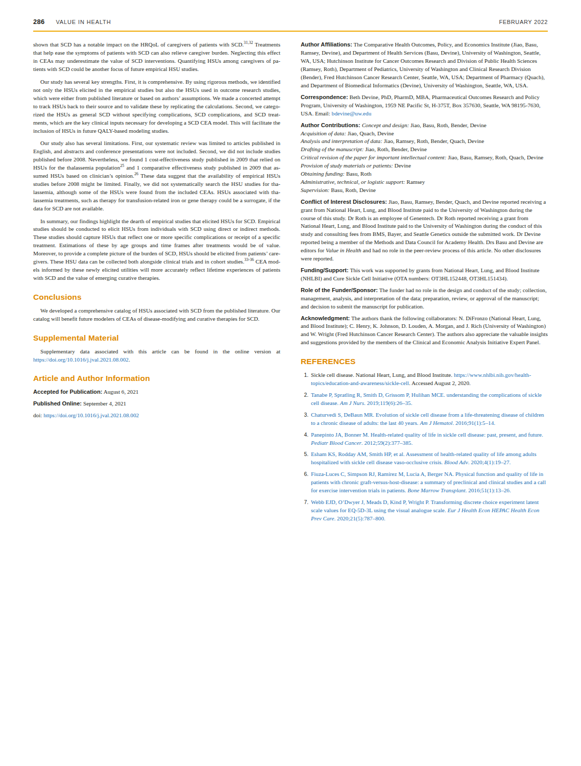286 VALUE IN HEALTH FEBRUARY 2022
shown that SCD has a notable impact on the HRQoL of caregivers of patients with SCD.31,32 Treatments that help ease the symptoms of patients with SCD can also relieve caregiver burden. Neglecting this effect in CEAs may underestimate the value of SCD interventions. Quantifying HSUs among caregivers of patients with SCD could be another focus of future empirical HSU studies.
Our study has several key strengths. First, it is comprehensive. By using rigorous methods, we identified not only the HSUs elicited in the empirical studies but also the HSUs used in outcome research studies, which were either from published literature or based on authors’ assumptions. We made a concerted attempt to track HSUs back to their source and to validate these by replicating the calculations. Second, we categorized the HSUs as general SCD without specifying complications, SCD complications, and SCD treatments, which are the key clinical inputs necessary for developing a SCD CEA model. This will facilitate the inclusion of HSUs in future QALY-based modeling studies.
Our study also has several limitations. First, our systematic review was limited to articles published in English, and abstracts and conference presentations were not included. Second, we did not include studies published before 2008. Nevertheless, we found 1 cost-effectiveness study published in 2009 that relied on HSUs for the thalassemia population25 and 1 comparative effectiveness study published in 2009 that assumed HSUs based on clinician’s opinion.26 These data suggest that the availability of empirical HSUs studies before 2008 might be limited. Finally, we did not systematically search the HSU studies for thalassemia, although some of the HSUs were found from the included CEAs. HSUs associated with thalassemia treatments, such as therapy for transfusion-related iron or gene therapy could be a surrogate, if the data for SCD are not available.
In summary, our findings highlight the dearth of empirical studies that elicited HSUs for SCD. Empirical studies should be conducted to elicit HSUs from individuals with SCD using direct or indirect methods. These studies should capture HSUs that reflect one or more specific complications or receipt of a specific treatment. Estimations of these by age groups and time frames after treatments would be of value. Moreover, to provide a complete picture of the burden of SCD, HSUs should be elicited from patients’ caregivers. These HSU data can be collected both alongside clinical trials and in cohort studies.33-36 CEA models informed by these newly elicited utilities will more accurately reflect lifetime experiences of patients with SCD and the value of emerging curative therapies.
Conclusions
We developed a comprehensive catalog of HSUs associated with SCD from the published literature. Our catalog will benefit future modelers of CEAs of disease-modifying and curative therapies for SCD.
Supplemental Material
Supplementary data associated with this article can be found in the online version at https://doi.org/10.1016/j.jval.2021.08.002.
Article and Author Information
Accepted for Publication: August 6, 2021
Published Online: September 4, 2021
doi: https://doi.org/10.1016/j.jval.2021.08.002
Author Affiliations: The Comparative Health Outcomes, Policy, and Economics Institute (Jiao, Basu, Ramsey, Devine), and Department of Health Services (Basu, Devine), University of Washington, Seattle, WA, USA; Hutchinson Institute for Cancer Outcomes Research and Division of Public Health Sciences (Ramsey, Roth), Department of Pediatrics, University of Washington and Clinical Research Division (Bender), Fred Hutchinson Cancer Research Center, Seattle, WA, USA; Department of Pharmacy (Quach), and Department of Biomedical Informatics (Devine), University of Washington, Seattle, WA, USA.
Correspondence: Beth Devine, PhD, PharmD, MBA, Pharmaceutical Outcomes Research and Policy Program, University of Washington, 1959 NE Pacific St, H-375T, Box 357630, Seattle, WA 98195-7630, USA. Email: bdevine@uw.edu
Author Contributions: Concept and design: Jiao, Basu, Roth, Bender, Devine
Acquisition of data: Jiao, Quach, Devine
Analysis and interpretation of data: Jiao, Ramsey, Roth, Bender, Quach, Devine
Drafting of the manuscript: Jiao, Roth, Bender, Devine
Critical revision of the paper for important intellectual content: Jiao, Basu, Ramsey, Roth, Quach, Devine
Provision of study materials or patients: Devine
Obtaining funding: Basu, Roth
Administrative, technical, or logistic support: Ramsey
Supervision: Basu, Roth, Devine
Conflict of Interest Disclosures: Jiao, Basu, Ramsey, Bender, Quach, and Devine reported receiving a grant from National Heart, Lung, and Blood Institute paid to the University of Washington during the course of this study. Dr Roth is an employee of Genentech. Dr Roth reported receiving a grant from National Heart, Lung, and Blood Institute paid to the University of Washington during the conduct of this study and consulting fees from BMS, Bayer, and Seattle Genetics outside the submitted work. Dr Devine reported being a member of the Methods and Data Council for Academy Health. Drs Basu and Devine are editors for Value in Health and had no role in the peer-review process of this article. No other disclosures were reported.
Funding/Support: This work was supported by grants from National Heart, Lung, and Blood Institute (NHLBI) and Cure Sickle Cell Initiative (OTA numbers: OT3HL152448, OT3HL151434).
Role of the Funder/Sponsor: The funder had no role in the design and conduct of the study; collection, management, analysis, and interpretation of the data; preparation, review, or approval of the manuscript; and decision to submit the manuscript for publication.
Acknowledgment: The authors thank the following collaborators: N. DiFronzo (National Heart, Lung, and Blood Institute); C. Henry, K. Johnson, D. Louden, A. Morgan, and J. Rich (University of Washington) and W. Wright (Fred Hutchinson Cancer Research Center). The authors also appreciate the valuable insights and suggestions provided by the members of the Clinical and Economic Analysis Initiative Expert Panel.
REFERENCES
Sickle cell disease. National Heart, Lung, and Blood Institute. https://www.nhlbi.nih.gov/health-topics/education-and-awareness/sickle-cell. Accessed August 2, 2020.
Tanabe P, Spratling R, Smith D, Grissom P, Hulihan MCE. understanding the complications of sickle cell disease. Am J Nurs. 2019;119(6):26–35.
Chaturvedi S, DeBaun MR. Evolution of sickle cell disease from a life-threatening disease of children to a chronic disease of adults: the last 40 years. Am J Hematol. 2016;91(1):5–14.
Panepinto JA, Bonner M. Health-related quality of life in sickle cell disease: past, present, and future. Pediatr Blood Cancer. 2012;59(2):377–385.
Esham KS, Rodday AM, Smith HP, et al. Assessment of health-related quality of life among adults hospitalized with sickle cell disease vaso-occlusive crisis. Blood Adv. 2020;4(1):19–27.
Fiuza-Luces C, Simpson RJ, Ramírez M, Lucia A, Berger NA. Physical function and quality of life in patients with chronic graft-versus-host-disease: a summary of preclinical and clinical studies and a call for exercise intervention trials in patients. Bone Marrow Transplant. 2016;51(1):13–26.
Webb EJD, O’Dwyer J, Meads D, Kind P, Wright P. Transforming discrete choice experiment latent scale values for EQ-5D-3L using the visual analogue scale. Eur J Health Econ HEPAC Health Econ Prev Care. 2020;21(5):787–800.